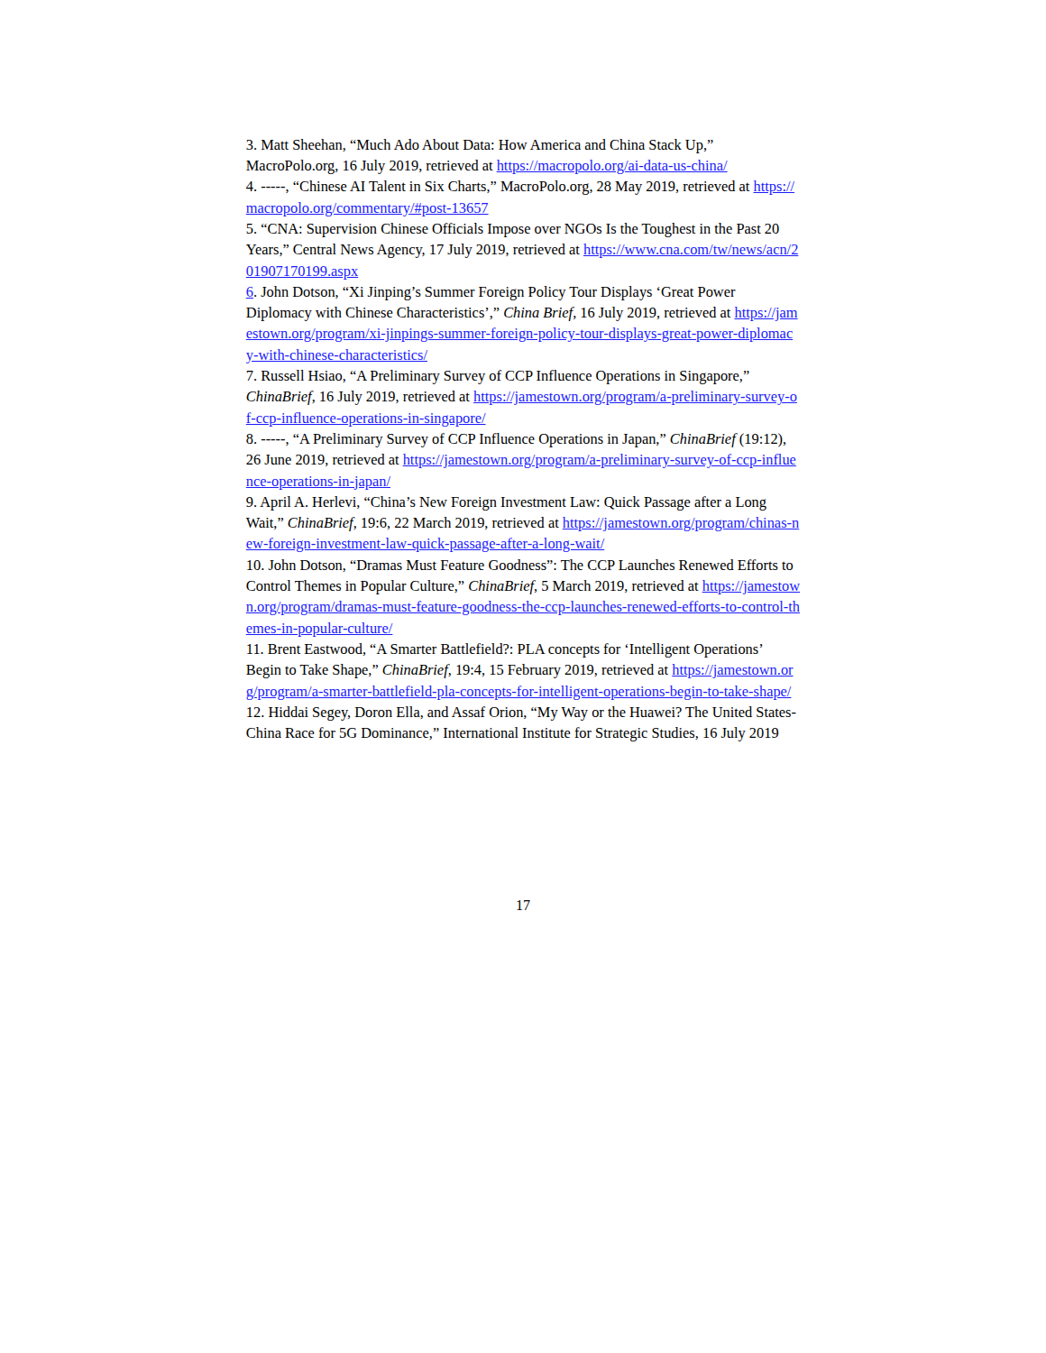3. Matt Sheehan, “Much Ado About Data: How America and China Stack Up,” MacroPolo.org, 16 July 2019, retrieved at https://macropolo.org/ai-data-us-china/
4. -----, “Chinese AI Talent in Six Charts,” MacroPolo.org, 28 May 2019, retrieved at https://macropolo.org/commentary/#post-13657
5. “CNA: Supervision Chinese Officials Impose over NGOs Is the Toughest in the Past 20 Years,” Central News Agency, 17 July 2019, retrieved at https://www.cna.com/tw/news/acn/201907170199.aspx
6. John Dotson, “Xi Jinping’s Summer Foreign Policy Tour Displays ‘Great Power Diplomacy with Chinese Characteristics’,” China Brief, 16 July 2019, retrieved at https://jamestown.org/program/xi-jinpings-summer-foreign-policy-tour-displays-great-power-diplomacy-with-chinese-characteristics/
7. Russell Hsiao, “A Preliminary Survey of CCP Influence Operations in Singapore,” ChinaBrief, 16 July 2019, retrieved at https://jamestown.org/program/a-preliminary-survey-of-ccp-influence-operations-in-singapore/
8. -----, “A Preliminary Survey of CCP Influence Operations in Japan,” ChinaBrief (19:12), 26 June 2019, retrieved at https://jamestown.org/program/a-preliminary-survey-of-ccp-influence-operations-in-japan/
9. April A. Herlevi, “China’s New Foreign Investment Law: Quick Passage after a Long Wait,” ChinaBrief, 19:6, 22 March 2019, retrieved at https://jamestown.org/program/chinas-new-foreign-investment-law-quick-passage-after-a-long-wait/
10. John Dotson, “Dramas Must Feature Goodness”: The CCP Launches Renewed Efforts to Control Themes in Popular Culture,” ChinaBrief, 5 March 2019, retrieved at https://jamestown.org/program/dramas-must-feature-goodness-the-ccp-launches-renewed-efforts-to-control-themes-in-popular-culture/
11. Brent Eastwood, “A Smarter Battlefield?: PLA concepts for ‘Intelligent Operations’ Begin to Take Shape,” ChinaBrief, 19:4, 15 February 2019, retrieved at https://jamestown.org/program/a-smarter-battlefield-pla-concepts-for-intelligent-operations-begin-to-take-shape/
12. Hiddai Segey, Doron Ella, and Assaf Orion, “My Way or the Huawei? The United States-China Race for 5G Dominance,” International Institute for Strategic Studies, 16 July 2019
17